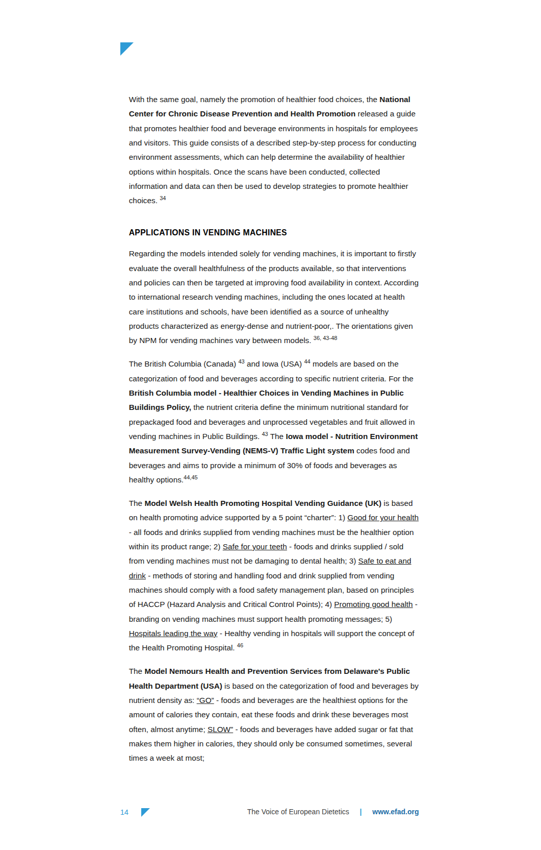With the same goal, namely the promotion of healthier food choices, the National Center for Chronic Disease Prevention and Health Promotion released a guide that promotes healthier food and beverage environments in hospitals for employees and visitors. This guide consists of a described step-by-step process for conducting environment assessments, which can help determine the availability of healthier options within hospitals. Once the scans have been conducted, collected information and data can then be used to develop strategies to promote healthier choices. 34
APPLICATIONS IN VENDING MACHINES
Regarding the models intended solely for vending machines, it is important to firstly evaluate the overall healthfulness of the products available, so that interventions and policies can then be targeted at improving food availability in context. According to international research vending machines, including the ones located at health care institutions and schools, have been identified as a source of unhealthy products characterized as energy-dense and nutrient-poor,. The orientations given by NPM for vending machines vary between models. 36, 43-48
The British Columbia (Canada) 43 and Iowa (USA) 44 models are based on the categorization of food and beverages according to specific nutrient criteria. For the British Columbia model - Healthier Choices in Vending Machines in Public Buildings Policy, the nutrient criteria define the minimum nutritional standard for prepackaged food and beverages and unprocessed vegetables and fruit allowed in vending machines in Public Buildings. 43 The Iowa model - Nutrition Environment Measurement Survey-Vending (NEMS-V) Traffic Light system codes food and beverages and aims to provide a minimum of 30% of foods and beverages as healthy options.44,45
The Model Welsh Health Promoting Hospital Vending Guidance (UK) is based on health promoting advice supported by a 5 point “charter”: 1) Good for your health - all foods and drinks supplied from vending machines must be the healthier option within its product range; 2) Safe for your teeth - foods and drinks supplied / sold from vending machines must not be damaging to dental health; 3) Safe to eat and drink - methods of storing and handling food and drink supplied from vending machines should comply with a food safety management plan, based on principles of HACCP (Hazard Analysis and Critical Control Points); 4) Promoting good health - branding on vending machines must support health promoting messages; 5) Hospitals leading the way - Healthy vending in hospitals will support the concept of the Health Promoting Hospital. 46
The Model Nemours Health and Prevention Services from Delaware's Public Health Department (USA) is based on the categorization of food and beverages by nutrient density as: “GO” - foods and beverages are the healthiest options for the amount of calories they contain, eat these foods and drink these beverages most often, almost anytime; SLOW” - foods and beverages have added sugar or fat that makes them higher in calories, they should only be consumed sometimes, several times a week at most;
14 The Voice of European Dietetics | www.efad.org